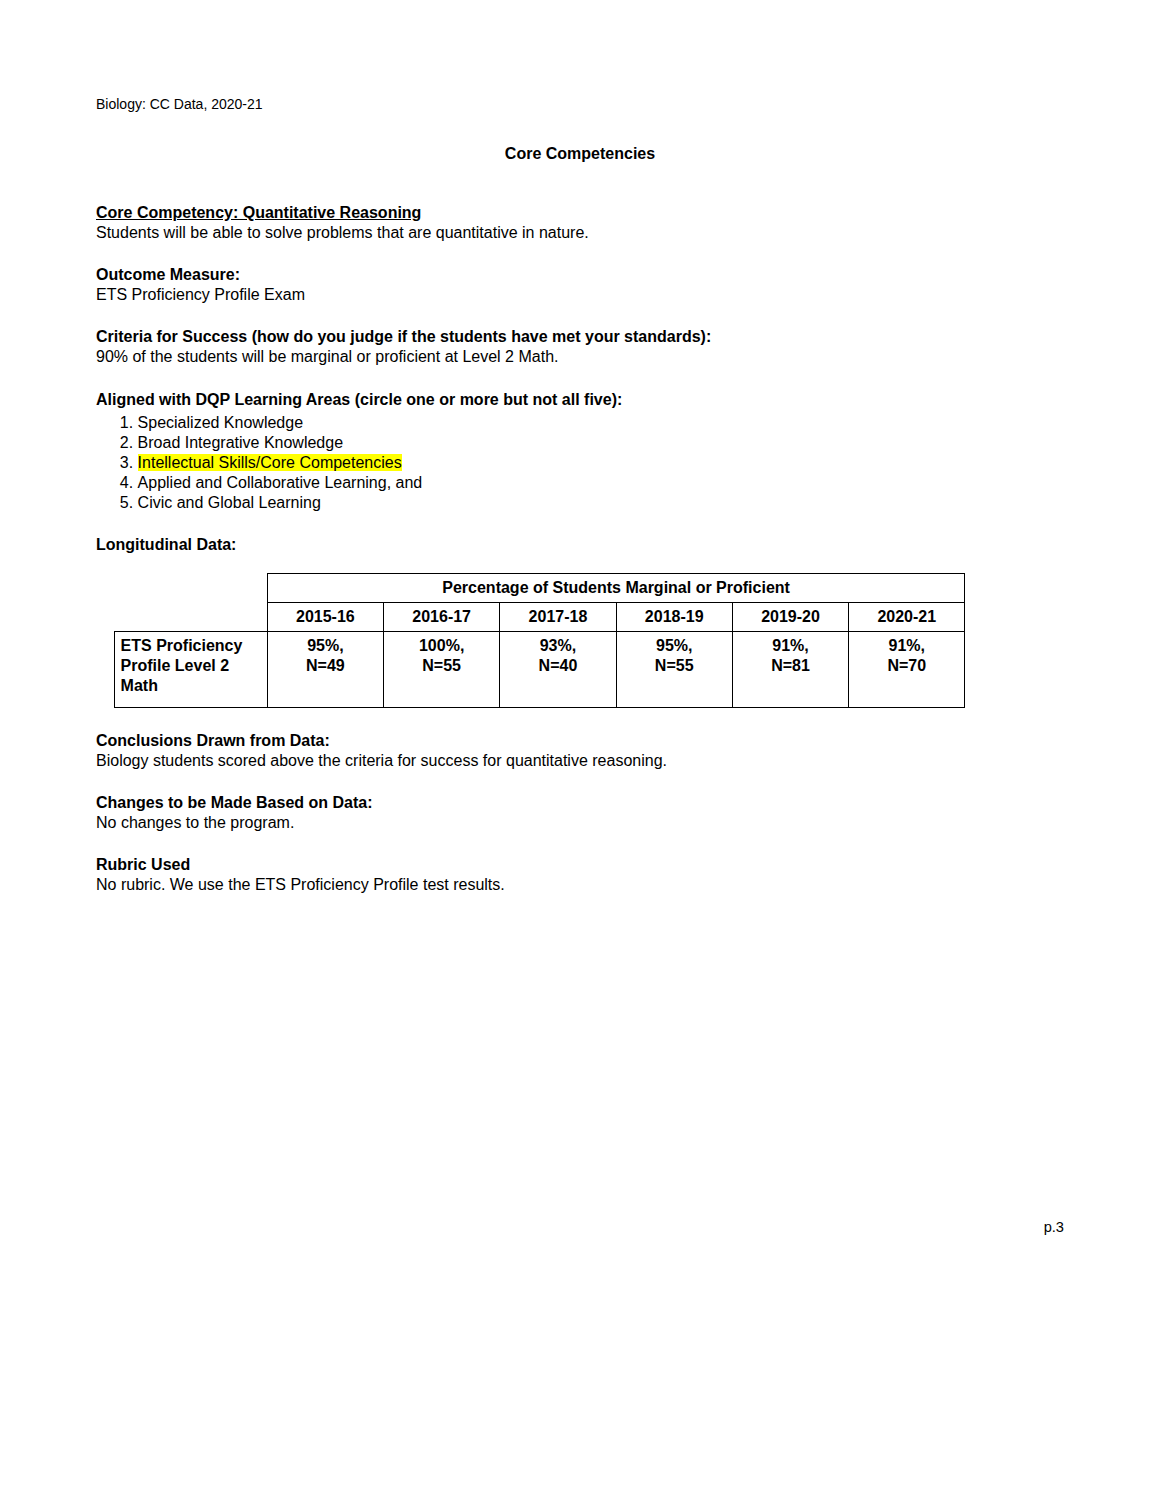Biology: CC Data, 2020-21
Core Competencies
Core Competency: Quantitative Reasoning
Students will be able to solve problems that are quantitative in nature.
Outcome Measure:
ETS Proficiency Profile Exam
Criteria for Success (how do you judge if the students have met your standards):
90% of the students will be marginal or proficient at Level 2 Math.
Aligned with DQP Learning Areas (circle one or more but not all five):
Specialized Knowledge
Broad Integrative Knowledge
Intellectual Skills/Core Competencies
Applied and Collaborative Learning, and
Civic and Global Learning
Longitudinal Data:
| | Percentage of Students Marginal or Proficient |
| | 2015-16 | 2016-17 | 2017-18 | 2018-19 | 2019-20 | 2020-21 |
| ETS Proficiency Profile Level 2 Math | 95%, N=49 | 100%, N=55 | 93%, N=40 | 95%, N=55 | 91%, N=81 | 91%, N=70 |
Conclusions Drawn from Data:
Biology students scored above the criteria for success for quantitative reasoning.
Changes to be Made Based on Data:
No changes to the program.
Rubric Used
No rubric. We use the ETS Proficiency Profile test results.
p.3